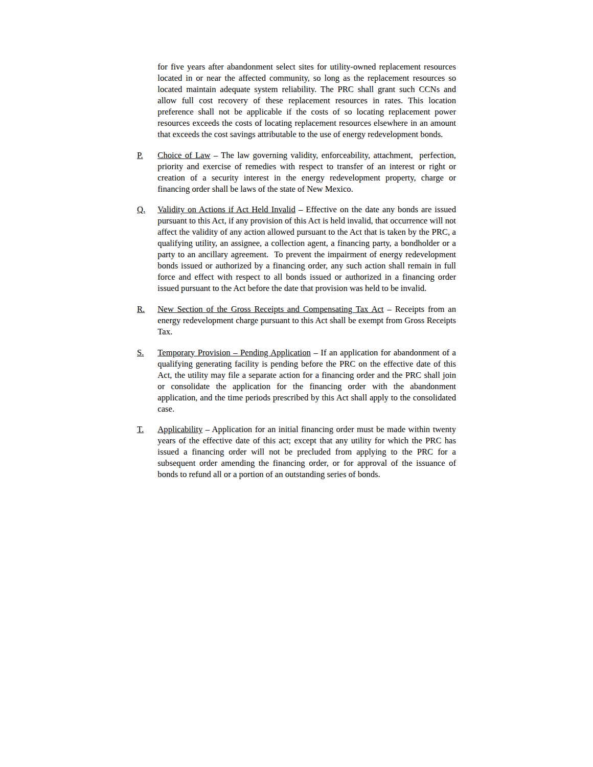for five years after abandonment select sites for utility-owned replacement resources located in or near the affected community, so long as the replacement resources so located maintain adequate system reliability. The PRC shall grant such CCNs and allow full cost recovery of these replacement resources in rates. This location preference shall not be applicable if the costs of so locating replacement power resources exceeds the costs of locating replacement resources elsewhere in an amount that exceeds the cost savings attributable to the use of energy redevelopment bonds.
P.
Choice of Law – The law governing validity, enforceability, attachment, perfection, priority and exercise of remedies with respect to transfer of an interest or right or creation of a security interest in the energy redevelopment property, charge or financing order shall be laws of the state of New Mexico.
Q.
Validity on Actions if Act Held Invalid – Effective on the date any bonds are issued pursuant to this Act, if any provision of this Act is held invalid, that occurrence will not affect the validity of any action allowed pursuant to the Act that is taken by the PRC, a qualifying utility, an assignee, a collection agent, a financing party, a bondholder or a party to an ancillary agreement. To prevent the impairment of energy redevelopment bonds issued or authorized by a financing order, any such action shall remain in full force and effect with respect to all bonds issued or authorized in a financing order issued pursuant to the Act before the date that provision was held to be invalid.
R.
New Section of the Gross Receipts and Compensating Tax Act – Receipts from an energy redevelopment charge pursuant to this Act shall be exempt from Gross Receipts Tax.
S.
Temporary Provision – Pending Application – If an application for abandonment of a qualifying generating facility is pending before the PRC on the effective date of this Act, the utility may file a separate action for a financing order and the PRC shall join or consolidate the application for the financing order with the abandonment application, and the time periods prescribed by this Act shall apply to the consolidated case.
T.
Applicability – Application for an initial financing order must be made within twenty years of the effective date of this act; except that any utility for which the PRC has issued a financing order will not be precluded from applying to the PRC for a subsequent order amending the financing order, or for approval of the issuance of bonds to refund all or a portion of an outstanding series of bonds.